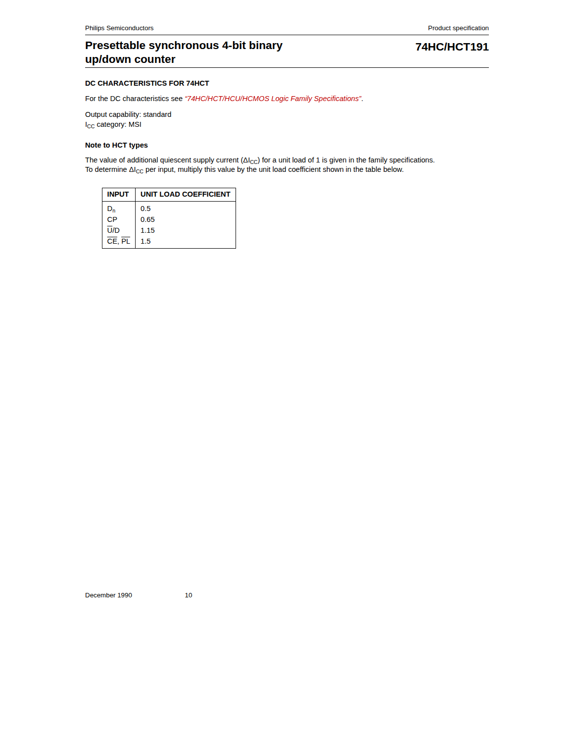Philips Semiconductors Product specification
Presettable synchronous 4-bit binary
up/down counter
74HC/HCT191
DC CHARACTERISTICS FOR 74HCT
For the DC characteristics see “74HC/HCT/HCU/HCMOS Logic Family Specifications”.
Output capability: standard
ICC category: MSI
Note to HCT types
The value of additional quiescent supply current (ΔICC) for a unit load of 1 is given in the family specifications.
To determine ΔICC per input, multiply this value by the unit load coefficient shown in the table below.
| INPUT | UNIT LOAD COEFFICIENT |
| --- | --- |
| D n CP U /D CE , PL | 0.5 0.65 1.15 1.5 |
December 1990 10